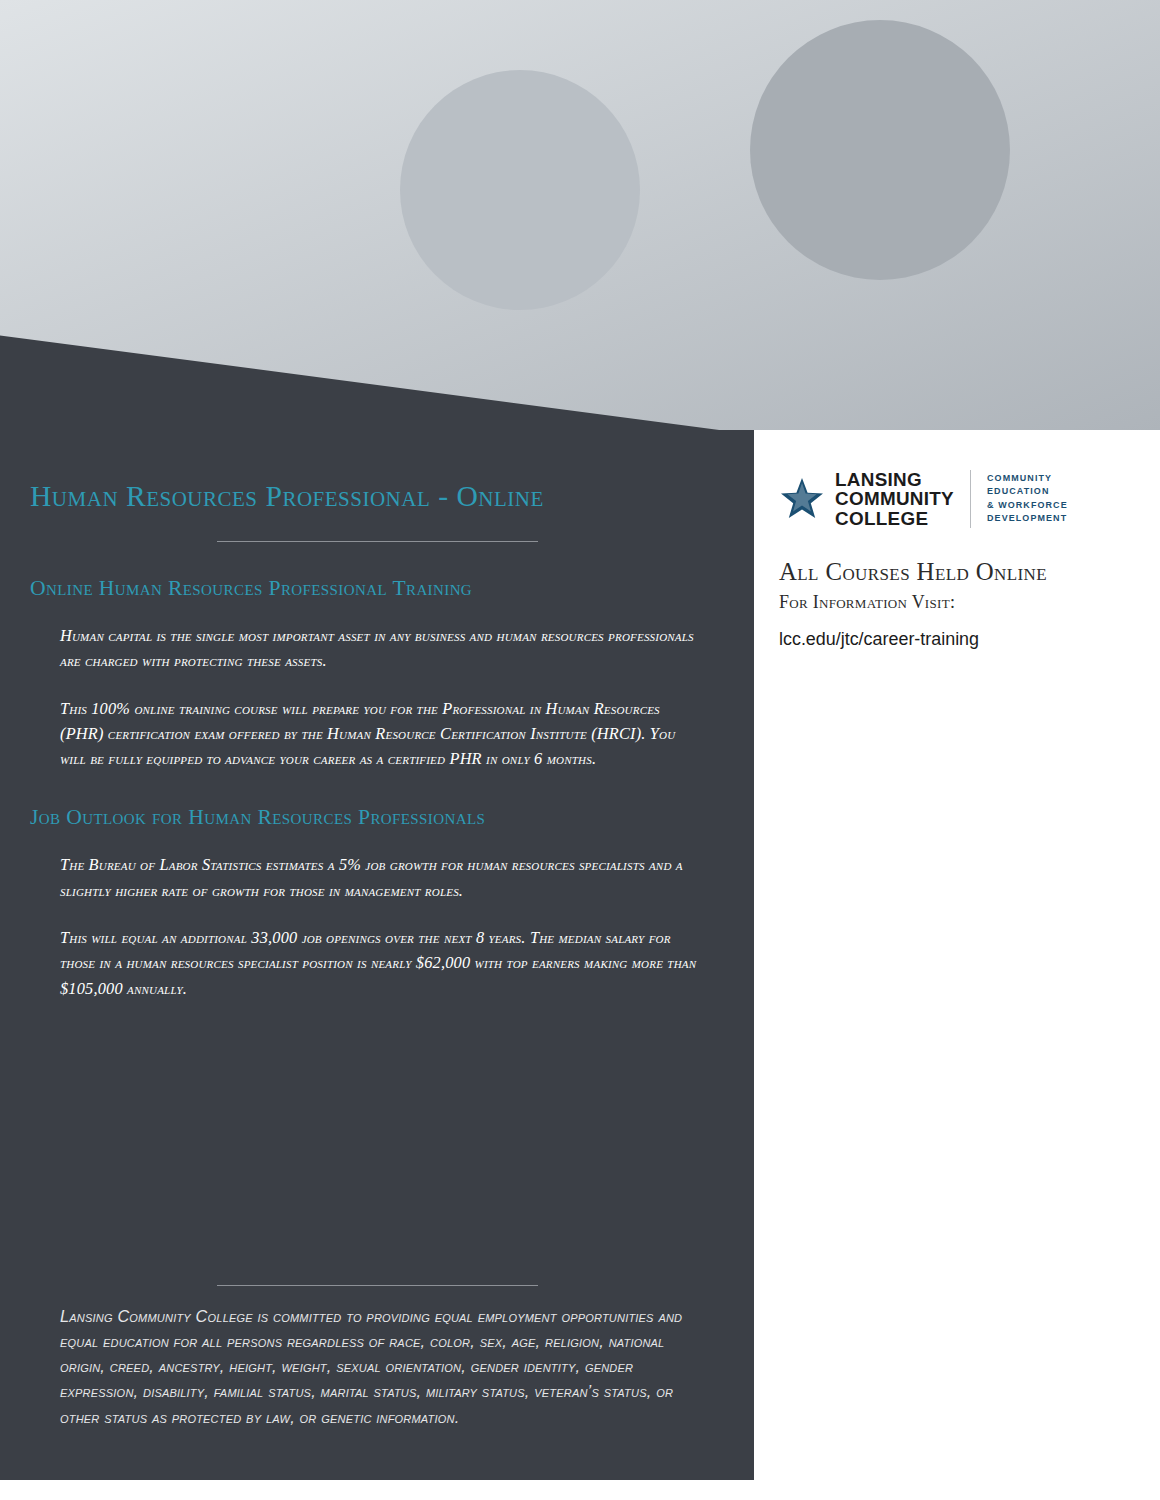Human Resources Professional - Online
Online Human Resources Professional Training
Human capital is the single most important asset in any business and human resources professionals are charged with protecting these assets.
This 100% online training course will prepare you for the Professional in Human Resources (PHR) certification exam offered by the Human Resource Certification Institute (HRCI). You will be fully equipped to advance your career as a certified PHR in only 6 months.
Job Outlook for Human Resources Professionals
The Bureau of Labor Statistics estimates a 5% job growth for human resources specialists and a slightly higher rate of growth for those in management roles.
This will equal an additional 33,000 job openings over the next 8 years. The median salary for those in a human resources specialist position is nearly $62,000 with top earners making more than $105,000 annually.
Lansing Community College is committed to providing equal employment opportunities and equal education for all persons regardless of race, color, sex, age, religion, national origin, creed, ancestry, height, weight, sexual orientation, gender identity, gender expression, disability, familial status, marital status, military status, veteran’s status, or other status as protected by law, or genetic information.
Star emblem
LANSING
COMMUNITY
COLLEGE
Community
Education
& Workforce
Development
All Courses Held Online
For Information Visit:
lcc.edu/jtc/career-training